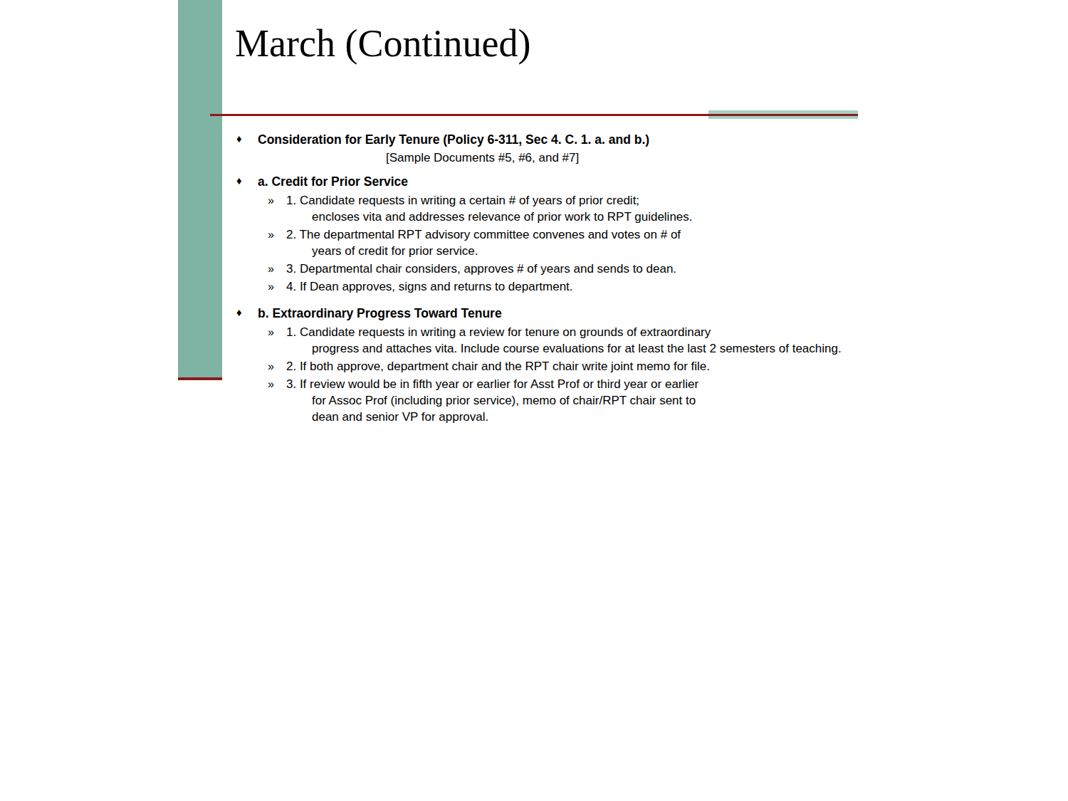March (Continued)
Consideration for Early Tenure (Policy 6-311, Sec 4. C. 1. a. and b.)
[Sample Documents #5, #6, and #7]
a. Credit for Prior Service
1. Candidate requests in writing a certain # of years of prior credit; encloses vita and addresses relevance of prior work to RPT guidelines.
2. The departmental RPT advisory committee convenes and votes on # of years of credit for prior service.
3. Departmental chair considers, approves # of years and sends to dean.
4. If Dean approves, signs and returns to department.
b. Extraordinary Progress Toward Tenure
1. Candidate requests in writing a review for tenure on grounds of extraordinary progress and attaches vita. Include course evaluations for at least the last 2 semesters of teaching.
2. If both approve, department chair and the RPT chair write joint memo for file.
3. If review would be in fifth year or earlier for Asst Prof or third year or earlier for Assoc Prof (including prior service), memo of chair/RPT chair sent to dean and senior VP for approval.